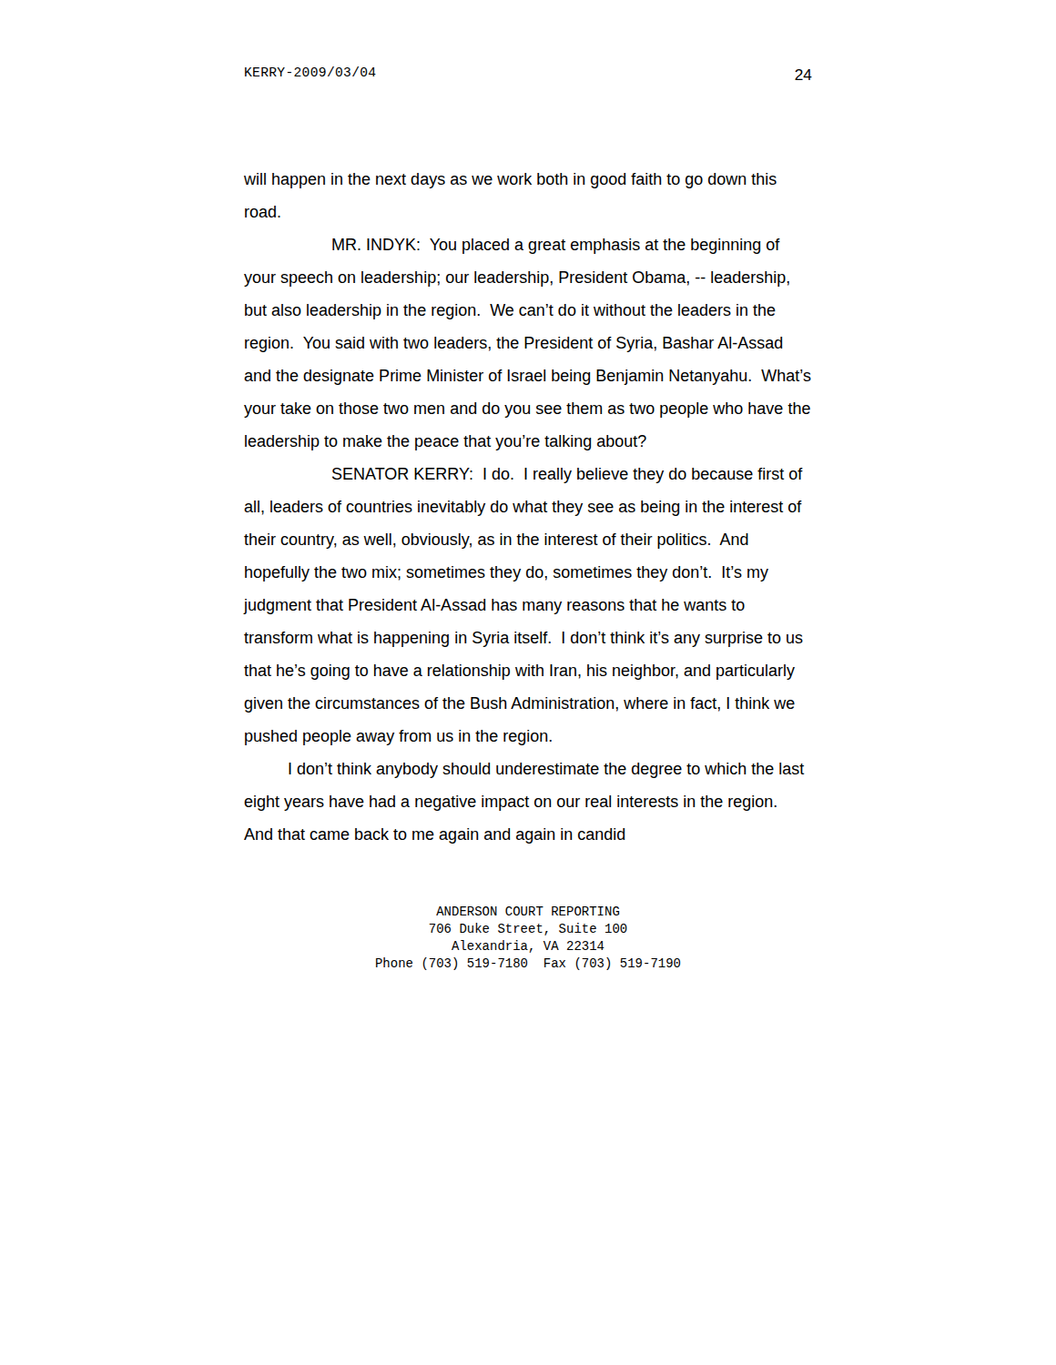KERRY-2009/03/04
24
will happen in the next days as we work both in good faith to go down this road.
MR. INDYK: You placed a great emphasis at the beginning of your speech on leadership; our leadership, President Obama, -- leadership, but also leadership in the region. We can’t do it without the leaders in the region. You said with two leaders, the President of Syria, Bashar Al-Assad and the designate Prime Minister of Israel being Benjamin Netanyahu. What’s your take on those two men and do you see them as two people who have the leadership to make the peace that you’re talking about?
SENATOR KERRY: I do. I really believe they do because first of all, leaders of countries inevitably do what they see as being in the interest of their country, as well, obviously, as in the interest of their politics. And hopefully the two mix; sometimes they do, sometimes they don’t. It’s my judgment that President Al-Assad has many reasons that he wants to transform what is happening in Syria itself. I don’t think it’s any surprise to us that he’s going to have a relationship with Iran, his neighbor, and particularly given the circumstances of the Bush Administration, where in fact, I think we pushed people away from us in the region.
I don’t think anybody should underestimate the degree to which the last eight years have had a negative impact on our real interests in the region. And that came back to me again and again in candid
ANDERSON COURT REPORTING
706 Duke Street, Suite 100
Alexandria, VA 22314
Phone (703) 519-7180 Fax (703) 519-7190